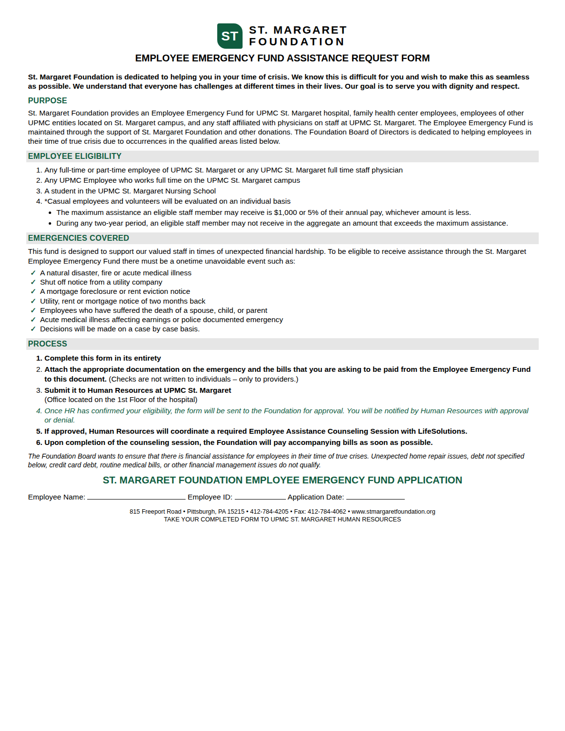ST
ST. MARGARET
FOUNDATION
EMPLOYEE EMERGENCY FUND ASSISTANCE REQUEST FORM
St. Margaret Foundation is dedicated to helping you in your time of crisis. We know this is difficult for you and wish to make this as seamless as possible. We understand that everyone has challenges at different times in their lives. Our goal is to serve you with dignity and respect.
PURPOSE
St. Margaret Foundation provides an Employee Emergency Fund for UPMC St. Margaret hospital, family health center employees, employees of other UPMC entities located on St. Margaret campus, and any staff affiliated with physicians on staff at UPMC St. Margaret. The Employee Emergency Fund is maintained through the support of St. Margaret Foundation and other donations. The Foundation Board of Directors is dedicated to helping employees in their time of true crisis due to occurrences in the qualified areas listed below.
EMPLOYEE ELIGIBILITY
Any full-time or part-time employee of UPMC St. Margaret or any UPMC St. Margaret full time staff physician
Any UPMC Employee who works full time on the UPMC St. Margaret campus
A student in the UPMC St. Margaret Nursing School
*Casual employees and volunteers will be evaluated on an individual basis
The maximum assistance an eligible staff member may receive is $1,000 or 5% of their annual pay, whichever amount is less.
During any two-year period, an eligible staff member may not receive in the aggregate an amount that exceeds the maximum assistance.
EMERGENCIES COVERED
This fund is designed to support our valued staff in times of unexpected financial hardship. To be eligible to receive assistance through the St. Margaret Employee Emergency Fund there must be a onetime unavoidable event such as:
A natural disaster, fire or acute medical illness
Shut off notice from a utility company
A mortgage foreclosure or rent eviction notice
Utility, rent or mortgage notice of two months back
Employees who have suffered the death of a spouse, child, or parent
Acute medical illness affecting earnings or police documented emergency
Decisions will be made on a case by case basis.
PROCESS
Complete this form in its entirety
Attach the appropriate documentation on the emergency and the bills that you are asking to be paid from the Employee Emergency Fund to this document. (Checks are not written to individuals – only to providers.)
Submit it to Human Resources at UPMC St. Margaret
(Office located on the 1st Floor of the hospital)
Once HR has confirmed your eligibility, the form will be sent to the Foundation for approval. You will be notified by Human Resources with approval or denial.
If approved, Human Resources will coordinate a required Employee Assistance Counseling Session with LifeSolutions.
Upon completion of the counseling session, the Foundation will pay accompanying bills as soon as possible.
The Foundation Board wants to ensure that there is financial assistance for employees in their time of true crises. Unexpected home repair issues, debt not specified below, credit card debt, routine medical bills, or other financial management issues do not qualify.
ST. MARGARET FOUNDATION EMPLOYEE EMERGENCY FUND APPLICATION
Employee Name: Employee ID: Application Date:
815 Freeport Road • Pittsburgh, PA 15215 • 412-784-4205 • Fax: 412-784-4062 • www.stmargaretfoundation.org
TAKE YOUR COMPLETED FORM TO UPMC ST. MARGARET HUMAN RESOURCES